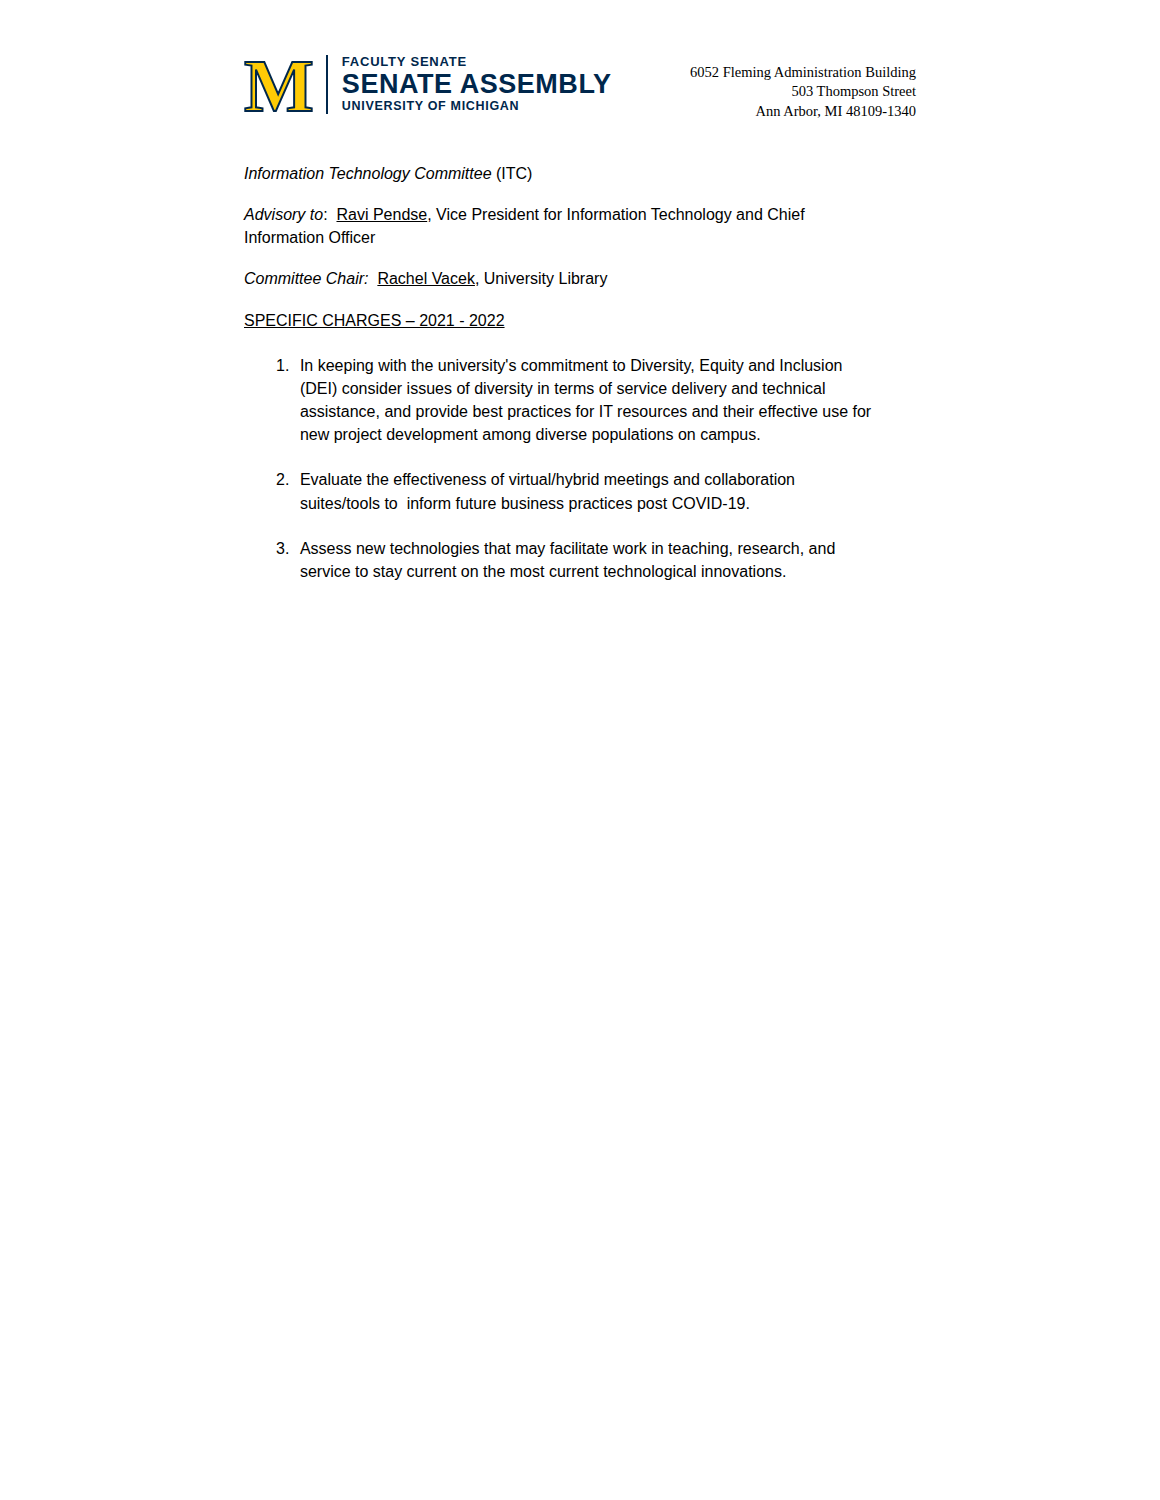M
FACULTY SENATE
SENATE ASSEMBLY
UNIVERSITY OF MICHIGAN
6052 Fleming Administration Building
503 Thompson Street
Ann Arbor, MI 48109-1340
Information Technology Committee (ITC)
Advisory to: Ravi Pendse, Vice President for Information Technology and Chief Information Officer
Committee Chair: Rachel Vacek, University Library
SPECIFIC CHARGES – 2021 - 2022
In keeping with the university's commitment to Diversity, Equity and Inclusion (DEI) consider issues of diversity in terms of service delivery and technical assistance, and provide best practices for IT resources and their effective use for new project development among diverse populations on campus.
Evaluate the effectiveness of virtual/hybrid meetings and collaboration suites/tools to inform future business practices post COVID-19.
Assess new technologies that may facilitate work in teaching, research, and service to stay current on the most current technological innovations.